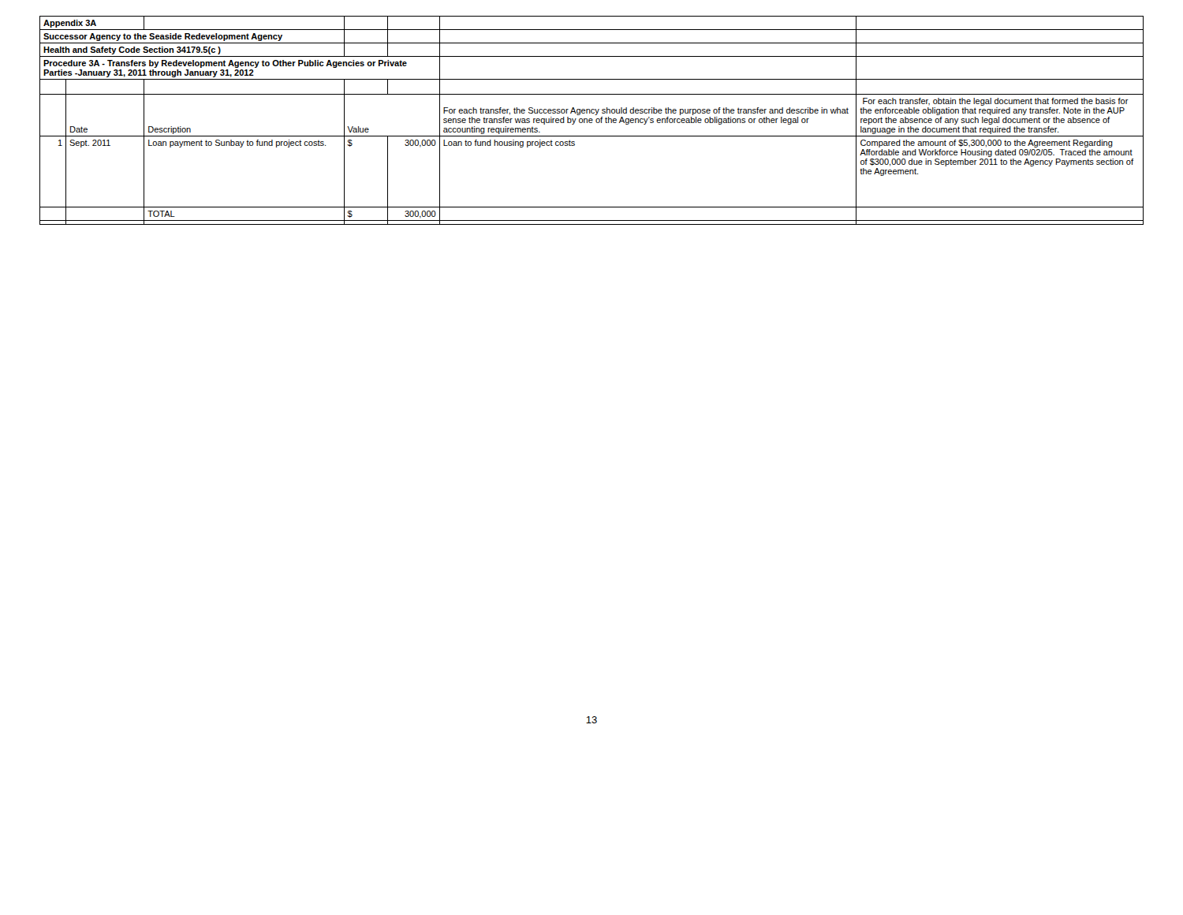| Appendix 3A | | | | | |
| Successor Agency to the Seaside Redevelopment Agency | | | | |
| Health and Safety Code Section 34179.5(c ) | | | | |
| Procedure 3A - Transfers by Redevelopment Agency to Other Public Agencies or Private Parties -January 31, 2011 through January 31, 2012 | | |
| | Date | Description | Value | For each transfer, the Successor Agency should describe the purpose of the transfer and describe in what sense the transfer was required by one of the Agency’s enforceable obligations or other legal or accounting requirements. | For each transfer, obtain the legal document that formed the basis for the enforceable obligation that required any transfer. Note in the AUP report the absence of any such legal document or the absence of language in the document that required the transfer. |
| 1 | Sept. 2011 | Loan payment to Sunbay to fund project costs. | $ | 300,000 | Loan to fund housing project costs | Compared the amount of $5,300,000 to the Agreement Regarding Affordable and Workforce Housing dated 09/02/05. Traced the amount of $300,000 due in September 2011 to the Agency Payments section of the Agreement. |
| | | TOTAL | $ | 300,000 | | |
13